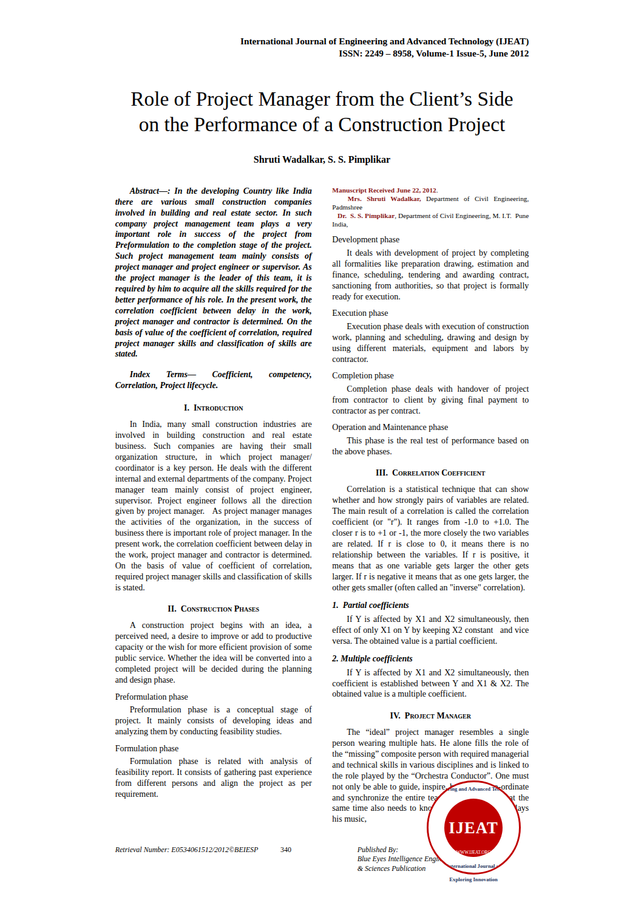International Journal of Engineering and Advanced Technology (IJEAT)
ISSN: 2249 – 8958, Volume-1 Issue-5, June 2012
Role of Project Manager from the Client’s Side
on the Performance of a Construction Project
Shruti Wadalkar, S. S. Pimplikar
Abstract—: In the developing Country like India there are various small construction companies involved in building and real estate sector. In such company project management team plays a very important role in success of the project from Preformulation to the completion stage of the project. Such project management team mainly consists of project manager and project engineer or supervisor. As the project manager is the leader of this team, it is required by him to acquire all the skills required for the better performance of his role. In the present work, the correlation coefficient between delay in the work, project manager and contractor is determined. On the basis of value of the coefficient of correlation, required project manager skills and classification of skills are stated.
Index Terms— Coefficient, competency, Correlation, Project lifecycle.
I. Introduction
In India, many small construction industries are involved in building construction and real estate business. Such companies are having their small organization structure, in which project manager/ coordinator is a key person. He deals with the different internal and external departments of the company. Project manager team mainly consist of project engineer, supervisor. Project engineer follows all the direction given by project manager. As project manager manages the activities of the organization, in the success of business there is important role of project manager. In the present work, the correlation coefficient between delay in the work, project manager and contractor is determined. On the basis of value of coefficient of correlation, required project manager skills and classification of skills is stated.
II. Construction Phases
A construction project begins with an idea, a perceived need, a desire to improve or add to productive capacity or the wish for more efficient provision of some public service. Whether the idea will be converted into a completed project will be decided during the planning and design phase.
Preformulation phase
Preformulation phase is a conceptual stage of project. It mainly consists of developing ideas and analyzing them by conducting feasibility studies.
Formulation phase
Formulation phase is related with analysis of feasibility report. It consists of gathering past experience from different persons and align the project as per requirement.
Manuscript Received June 22, 2012.
Mrs. Shruti Wadalkar, Department of Civil Engineering, Padmshree
Dr. S. S. Pimplikar, Department of Civil Engineering, M. I.T. Pune India,
Development phase
It deals with development of project by completing all formalities like preparation drawing, estimation and finance, scheduling, tendering and awarding contract, sanctioning from authorities, so that project is formally ready for execution.
Execution phase
Execution phase deals with execution of construction work, planning and scheduling, drawing and design by using different materials, equipment and labors by contractor.
Completion phase
Completion phase deals with handover of project from contractor to client by giving final payment to contractor as per contract.
Operation and Maintenance phase
This phase is the real test of performance based on the above phases.
III. Correlation Coefficient
Correlation is a statistical technique that can show whether and how strongly pairs of variables are related. The main result of a correlation is called the correlation coefficient (or "r"). It ranges from -1.0 to +1.0. The closer r is to +1 or -1, the more closely the two variables are related. If r is close to 0, it means there is no relationship between the variables. If r is positive, it means that as one variable gets larger the other gets larger. If r is negative it means that as one gets larger, the other gets smaller (often called an "inverse" correlation).
1. Partial coefficients
If Y is affected by X1 and X2 simultaneously, then effect of only X1 on Y by keeping X2 constant and vice versa. The obtained value is a partial coefficient.
2. Multiple coefficients
If Y is affected by X1 and X2 simultaneously, then coefficient is established between Y and X1 & X2. The obtained value is a multiple coefficient.
IV. Project Manager
The “ideal” project manager resembles a single person wearing multiple hats. He alone fills the role of the “missing” composite person with required managerial and technical skills in various disciplines and is linked to the role played by the “Orchestra Conductor”. One must not only be able to guide, inspire, harmonize, co-ordinate and synchronize the entire team of musicians but at the same time also needs to know how each musician plays his music,
Retrieval Number: E0534061512/2012©BEIESP 340 Published By:
Blue Eyes Intelligence Engineering
& Sciences Publication
Engineering and Advanced Technology
IJEAT
WWW.IJEAT.ORG
International Journal of
Exploring Innovation